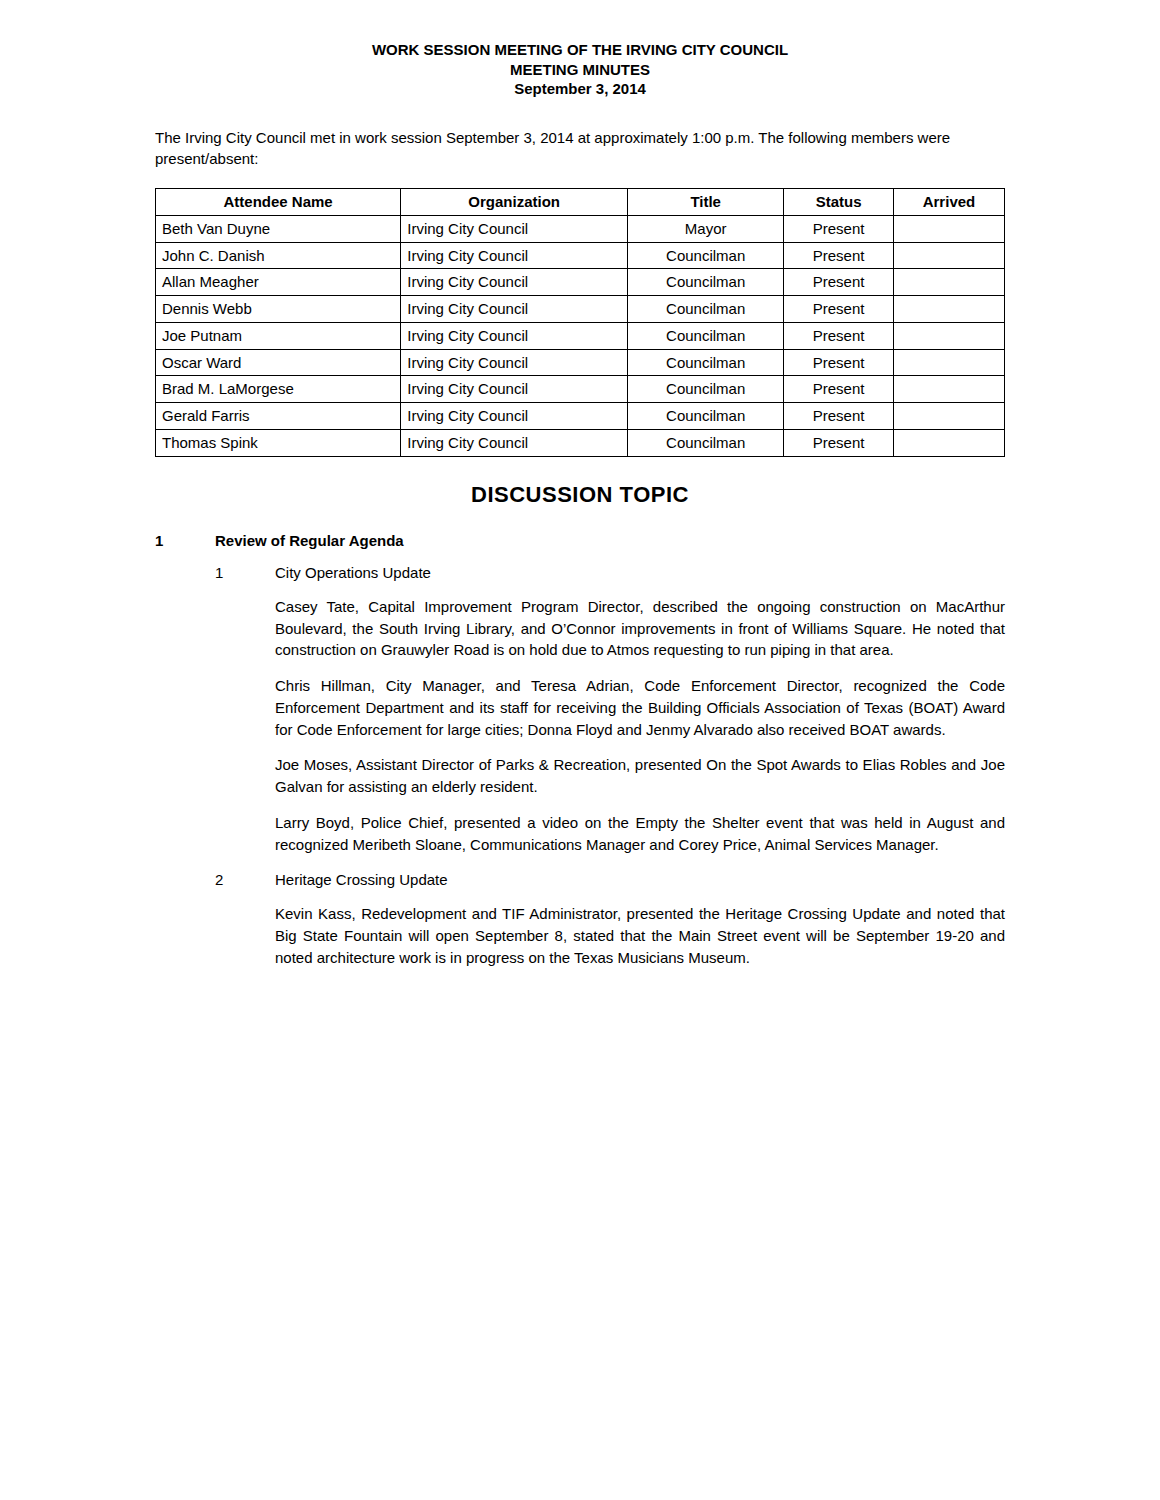WORK SESSION MEETING OF THE IRVING CITY COUNCIL
MEETING MINUTES
September 3, 2014
The Irving City Council met in work session September 3, 2014 at approximately 1:00 p.m. The following members were present/absent:
| Attendee Name | Organization | Title | Status | Arrived |
| --- | --- | --- | --- | --- |
| Beth Van Duyne | Irving City Council | Mayor | Present | |
| John C. Danish | Irving City Council | Councilman | Present | |
| Allan Meagher | Irving City Council | Councilman | Present | |
| Dennis Webb | Irving City Council | Councilman | Present | |
| Joe Putnam | Irving City Council | Councilman | Present | |
| Oscar Ward | Irving City Council | Councilman | Present | |
| Brad M. LaMorgese | Irving City Council | Councilman | Present | |
| Gerald Farris | Irving City Council | Councilman | Present | |
| Thomas Spink | Irving City Council | Councilman | Present | |
DISCUSSION TOPIC
1 Review of Regular Agenda
1 City Operations Update
Casey Tate, Capital Improvement Program Director, described the ongoing construction on MacArthur Boulevard, the South Irving Library, and O’Connor improvements in front of Williams Square. He noted that construction on Grauwyler Road is on hold due to Atmos requesting to run piping in that area.
Chris Hillman, City Manager, and Teresa Adrian, Code Enforcement Director, recognized the Code Enforcement Department and its staff for receiving the Building Officials Association of Texas (BOAT) Award for Code Enforcement for large cities; Donna Floyd and Jenmy Alvarado also received BOAT awards.
Joe Moses, Assistant Director of Parks & Recreation, presented On the Spot Awards to Elias Robles and Joe Galvan for assisting an elderly resident.
Larry Boyd, Police Chief, presented a video on the Empty the Shelter event that was held in August and recognized Meribeth Sloane, Communications Manager and Corey Price, Animal Services Manager.
2 Heritage Crossing Update
Kevin Kass, Redevelopment and TIF Administrator, presented the Heritage Crossing Update and noted that Big State Fountain will open September 8, stated that the Main Street event will be September 19-20 and noted architecture work is in progress on the Texas Musicians Museum.